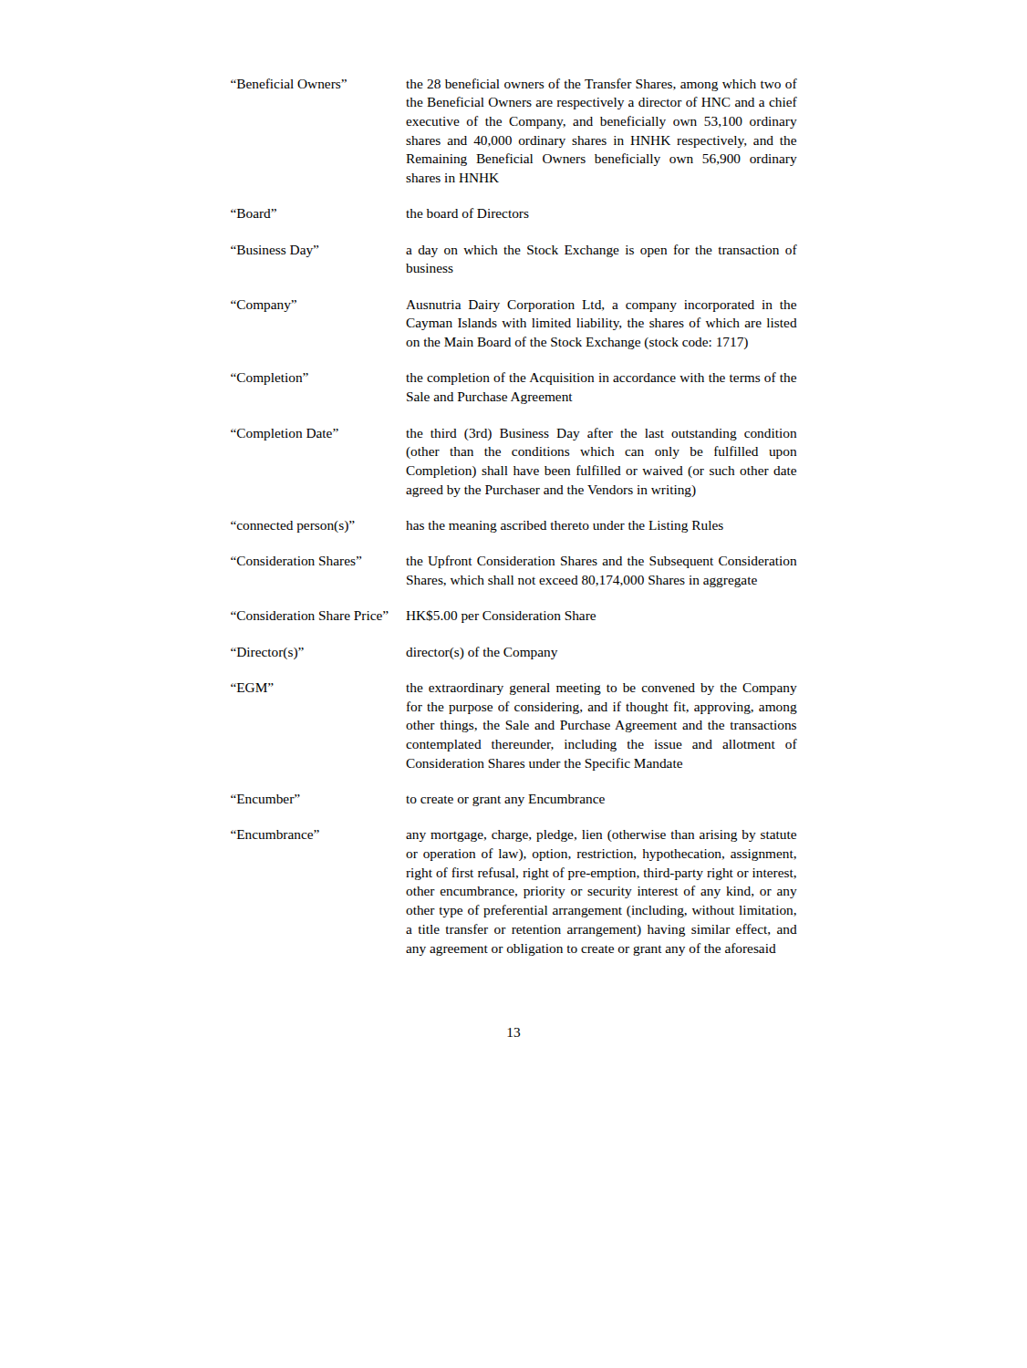| “Beneficial Owners” | the 28 beneficial owners of the Transfer Shares, among which two of the Beneficial Owners are respectively a director of HNC and a chief executive of the Company, and beneficially own 53,100 ordinary shares and 40,000 ordinary shares in HNHK respectively, and the Remaining Beneficial Owners beneficially own 56,900 ordinary shares in HNHK |
| “Board” | the board of Directors |
| “Business Day” | a day on which the Stock Exchange is open for the transaction of business |
| “Company” | Ausnutria Dairy Corporation Ltd, a company incorporated in the Cayman Islands with limited liability, the shares of which are listed on the Main Board of the Stock Exchange (stock code: 1717) |
| “Completion” | the completion of the Acquisition in accordance with the terms of the Sale and Purchase Agreement |
| “Completion Date” | the third (3rd) Business Day after the last outstanding condition (other than the conditions which can only be fulfilled upon Completion) shall have been fulfilled or waived (or such other date agreed by the Purchaser and the Vendors in writing) |
| “connected person(s)” | has the meaning ascribed thereto under the Listing Rules |
| “Consideration Shares” | the Upfront Consideration Shares and the Subsequent Consideration Shares, which shall not exceed 80,174,000 Shares in aggregate |
| “Consideration Share Price” | HK$5.00 per Consideration Share |
| “Director(s)” | director(s) of the Company |
| “EGM” | the extraordinary general meeting to be convened by the Company for the purpose of considering, and if thought fit, approving, among other things, the Sale and Purchase Agreement and the transactions contemplated thereunder, including the issue and allotment of Consideration Shares under the Specific Mandate |
| “Encumber” | to create or grant any Encumbrance |
| “Encumbrance” | any mortgage, charge, pledge, lien (otherwise than arising by statute or operation of law), option, restriction, hypothecation, assignment, right of first refusal, right of pre-emption, third-party right or interest, other encumbrance, priority or security interest of any kind, or any other type of preferential arrangement (including, without limitation, a title transfer or retention arrangement) having similar effect, and any agreement or obligation to create or grant any of the aforesaid |
13